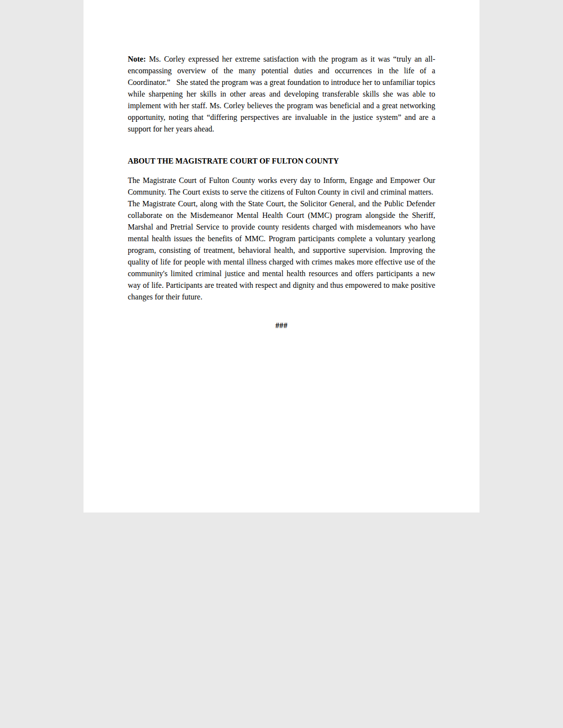Note: Ms. Corley expressed her extreme satisfaction with the program as it was “truly an all-encompassing overview of the many potential duties and occurrences in the life of a Coordinator.” She stated the program was a great foundation to introduce her to unfamiliar topics while sharpening her skills in other areas and developing transferable skills she was able to implement with her staff. Ms. Corley believes the program was beneficial and a great networking opportunity, noting that “differing perspectives are invaluable in the justice system” and are a support for her years ahead.
About the Magistrate Court of Fulton County
The Magistrate Court of Fulton County works every day to Inform, Engage and Empower Our Community. The Court exists to serve the citizens of Fulton County in civil and criminal matters. The Magistrate Court, along with the State Court, the Solicitor General, and the Public Defender collaborate on the Misdemeanor Mental Health Court (MMC) program alongside the Sheriff, Marshal and Pretrial Service to provide county residents charged with misdemeanors who have mental health issues the benefits of MMC. Program participants complete a voluntary yearlong program, consisting of treatment, behavioral health, and supportive supervision. Improving the quality of life for people with mental illness charged with crimes makes more effective use of the community's limited criminal justice and mental health resources and offers participants a new way of life. Participants are treated with respect and dignity and thus empowered to make positive changes for their future.
###